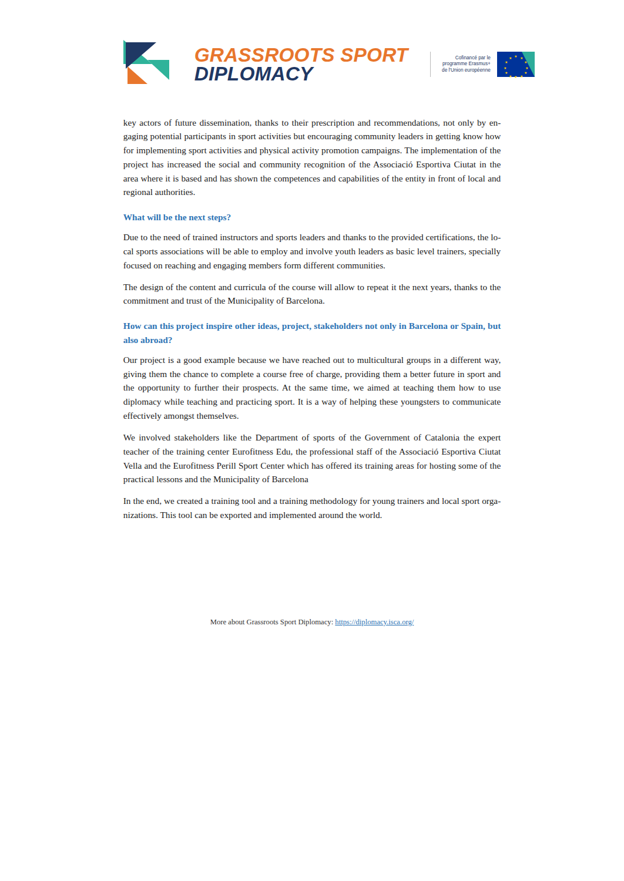GRASSROOTS SPORT
DIPLOMACY
Cofinancé par le
programme Erasmus+
de l'Union européenne
key actors of future dissemination, thanks to their prescription and recommendations, not only by engaging potential participants in sport activities but encouraging community leaders in getting know how for implementing sport activities and physical activity promotion campaigns. The implementation of the project has increased the social and community recognition of the Associació Esportiva Ciutat in the area where it is based and has shown the competences and capabilities of the entity in front of local and regional authorities.
What will be the next steps?
Due to the need of trained instructors and sports leaders and thanks to the provided certifications, the local sports associations will be able to employ and involve youth leaders as basic level trainers, specially focused on reaching and engaging members form different communities.
The design of the content and curricula of the course will allow to repeat it the next years, thanks to the commitment and trust of the Municipality of Barcelona.
How can this project inspire other ideas, project, stakeholders not only in Barcelona or Spain, but also abroad?
Our project is a good example because we have reached out to multicultural groups in a different way, giving them the chance to complete a course free of charge, providing them a better future in sport and the opportunity to further their prospects. At the same time, we aimed at teaching them how to use diplomacy while teaching and practicing sport. It is a way of helping these youngsters to communicate effectively amongst themselves.
We involved stakeholders like the Department of sports of the Government of Catalonia the expert teacher of the training center Eurofitness Edu, the professional staff of the Associació Esportiva Ciutat Vella and the Eurofitness Perill Sport Center which has offered its training areas for hosting some of the practical lessons and the Municipality of Barcelona
In the end, we created a training tool and a training methodology for young trainers and local sport organizations. This tool can be exported and implemented around the world.
More about Grassroots Sport Diplomacy: https://diplomacy.isca.org/